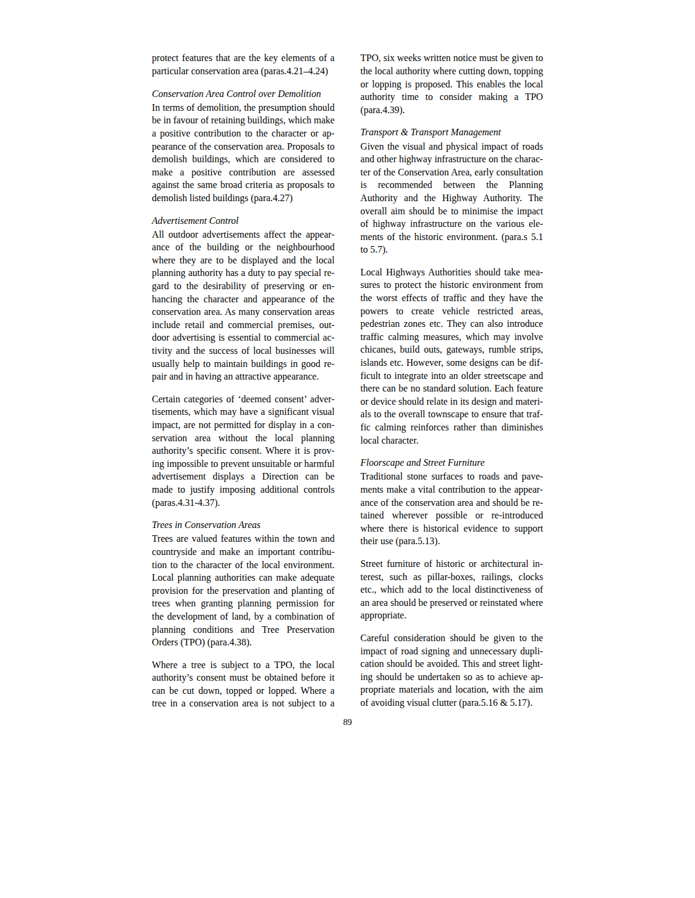protect features that are the key elements of a particular conservation area (paras.4.21–4.24)
Conservation Area Control over Demolition
In terms of demolition, the presumption should be in favour of retaining buildings, which make a positive contribution to the character or appearance of the conservation area. Proposals to demolish buildings, which are considered to make a positive contribution are assessed against the same broad criteria as proposals to demolish listed buildings (para.4.27)
Advertisement Control
All outdoor advertisements affect the appearance of the building or the neighbourhood where they are to be displayed and the local planning authority has a duty to pay special regard to the desirability of preserving or enhancing the character and appearance of the conservation area. As many conservation areas include retail and commercial premises, outdoor advertising is essential to commercial activity and the success of local businesses will usually help to maintain buildings in good repair and in having an attractive appearance.
Certain categories of ‘deemed consent’ advertisements, which may have a significant visual impact, are not permitted for display in a conservation area without the local planning authority’s specific consent. Where it is proving impossible to prevent unsuitable or harmful advertisement displays a Direction can be made to justify imposing additional controls (paras.4.31-4.37).
Trees in Conservation Areas
Trees are valued features within the town and countryside and make an important contribution to the character of the local environment. Local planning authorities can make adequate provision for the preservation and planting of trees when granting planning permission for the development of land, by a combination of planning conditions and Tree Preservation Orders (TPO) (para.4.38).
Where a tree is subject to a TPO, the local authority’s consent must be obtained before it can be cut down, topped or lopped. Where a tree in a conservation area is not subject to a TPO, six weeks written notice must be given to the local authority where cutting down, topping or lopping is proposed. This enables the local authority time to consider making a TPO (para.4.39).
Transport & Transport Management
Given the visual and physical impact of roads and other highway infrastructure on the character of the Conservation Area, early consultation is recommended between the Planning Authority and the Highway Authority. The overall aim should be to minimise the impact of highway infrastructure on the various elements of the historic environment. (para.s 5.1 to 5.7).
Local Highways Authorities should take measures to protect the historic environment from the worst effects of traffic and they have the powers to create vehicle restricted areas, pedestrian zones etc. They can also introduce traffic calming measures, which may involve chicanes, build outs, gateways, rumble strips, islands etc. However, some designs can be difficult to integrate into an older streetscape and there can be no standard solution. Each feature or device should relate in its design and materials to the overall townscape to ensure that traffic calming reinforces rather than diminishes local character.
Floorscape and Street Furniture
Traditional stone surfaces to roads and pavements make a vital contribution to the appearance of the conservation area and should be retained wherever possible or re-introduced where there is historical evidence to support their use (para.5.13).
Street furniture of historic or architectural interest, such as pillar-boxes, railings, clocks etc., which add to the local distinctiveness of an area should be preserved or reinstated where appropriate.
Careful consideration should be given to the impact of road signing and unnecessary duplication should be avoided. This and street lighting should be undertaken so as to achieve appropriate materials and location, with the aim of avoiding visual clutter (para.5.16 & 5.17).
89